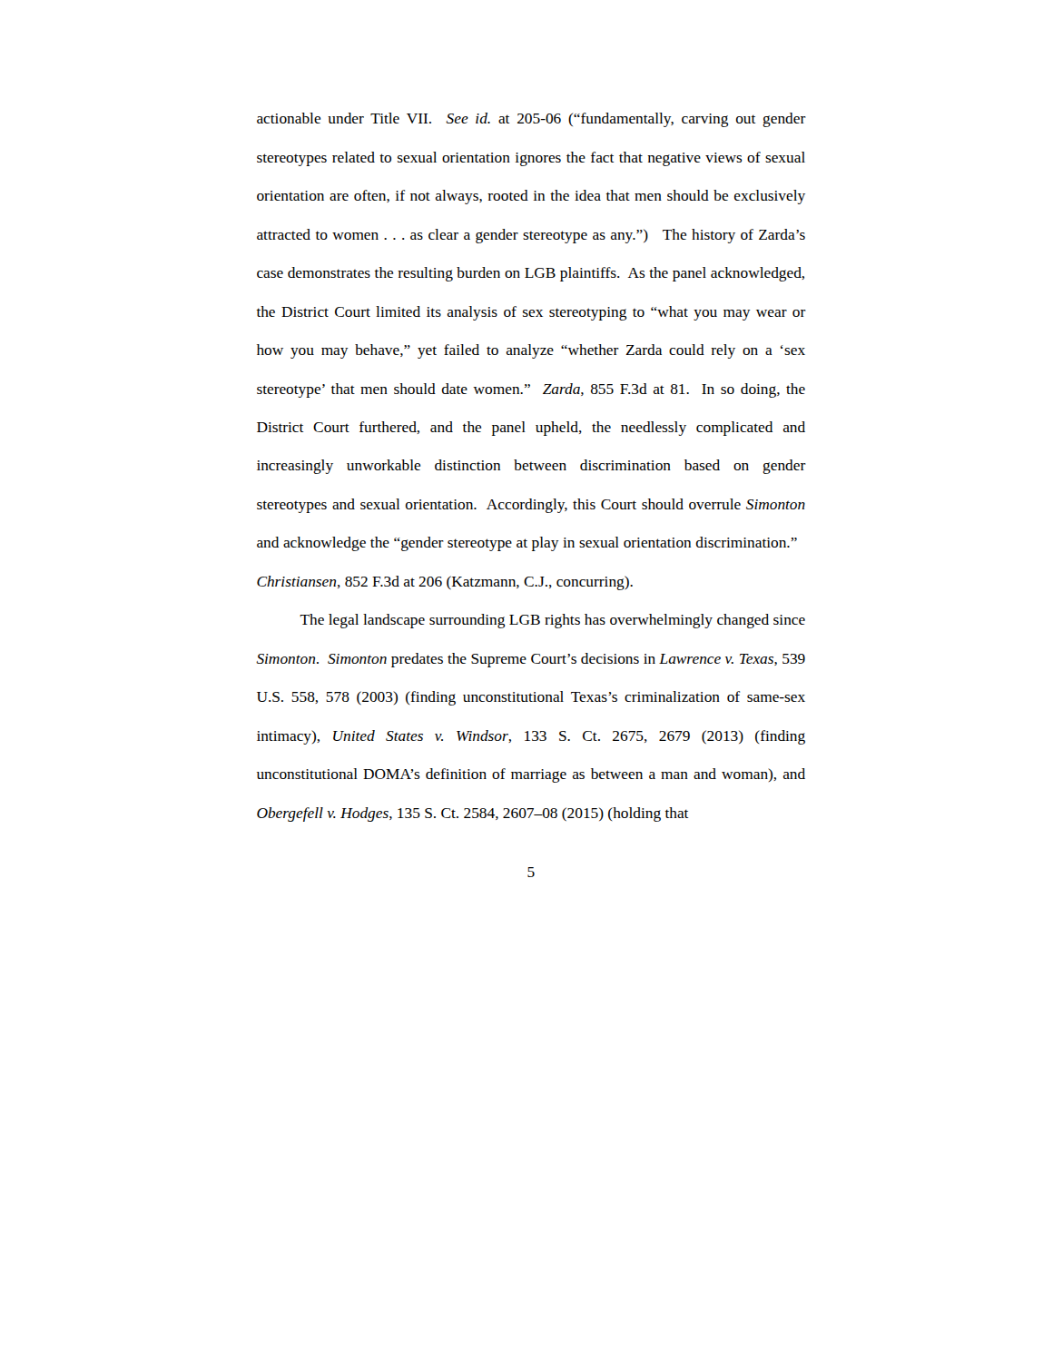actionable under Title VII. See id. at 205-06 (“fundamentally, carving out gender stereotypes related to sexual orientation ignores the fact that negative views of sexual orientation are often, if not always, rooted in the idea that men should be exclusively attracted to women . . . as clear a gender stereotype as any.”) The history of Zarda’s case demonstrates the resulting burden on LGB plaintiffs. As the panel acknowledged, the District Court limited its analysis of sex stereotyping to “what you may wear or how you may behave,” yet failed to analyze “whether Zarda could rely on a ‘sex stereotype’ that men should date women.” Zarda, 855 F.3d at 81. In so doing, the District Court furthered, and the panel upheld, the needlessly complicated and increasingly unworkable distinction between discrimination based on gender stereotypes and sexual orientation. Accordingly, this Court should overrule Simonton and acknowledge the “gender stereotype at play in sexual orientation discrimination.” Christiansen, 852 F.3d at 206 (Katzmann, C.J., concurring).
The legal landscape surrounding LGB rights has overwhelmingly changed since Simonton. Simonton predates the Supreme Court’s decisions in Lawrence v. Texas, 539 U.S. 558, 578 (2003) (finding unconstitutional Texas’s criminalization of same-sex intimacy), United States v. Windsor, 133 S. Ct. 2675, 2679 (2013) (finding unconstitutional DOMA’s definition of marriage as between a man and woman), and Obergefell v. Hodges, 135 S. Ct. 2584, 2607–08 (2015) (holding that
5